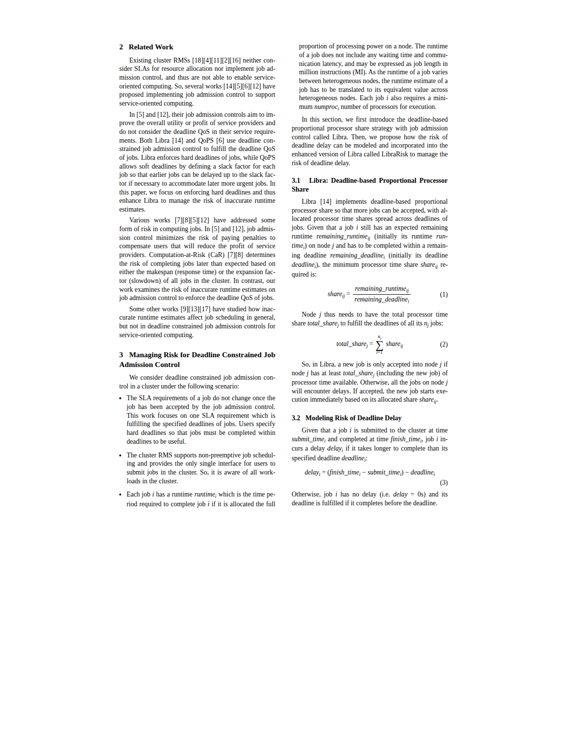2 Related Work
Existing cluster RMSs [18][4][11][2][16] neither consider SLAs for resource allocation nor implement job admission control, and thus are not able to enable service-oriented computing. So, several works [14][5][6][12] have proposed implementing job admission control to support service-oriented computing.
In [5] and [12], their job admission controls aim to improve the overall utility or profit of service providers and do not consider the deadline QoS in their service requirements. Both Libra [14] and QoPS [6] use deadline constrained job admission control to fulfill the deadline QoS of jobs. Libra enforces hard deadlines of jobs, while QoPS allows soft deadlines by defining a slack factor for each job so that earlier jobs can be delayed up to the slack factor if necessary to accommodate later more urgent jobs. In this paper, we focus on enforcing hard deadlines and thus enhance Libra to manage the risk of inaccurate runtime estimates.
Various works [7][8][5][12] have addressed some form of risk in computing jobs. In [5] and [12], job admission control minimizes the risk of paying penalties to compensate users that will reduce the profit of service providers. Computation-at-Risk (CaR) [7][8] determines the risk of completing jobs later than expected based on either the makespan (response time) or the expansion factor (slowdown) of all jobs in the cluster. In contrast, our work examines the risk of inaccurate runtime estimates on job admission control to enforce the deadline QoS of jobs.
Some other works [9][13][17] have studied how inaccurate runtime estimates affect job scheduling in general, but not in deadline constrained job admission controls for service-oriented computing.
3 Managing Risk for Deadline Constrained Job Admission Control
We consider deadline constrained job admission control in a cluster under the following scenario:
The SLA requirements of a job do not change once the job has been accepted by the job admission control. This work focuses on one SLA requirement which is fulfilling the specified deadlines of jobs. Users specify hard deadlines so that jobs must be completed within deadlines to be useful.
The cluster RMS supports non-preemptive job scheduling and provides the only single interface for users to submit jobs in the cluster. So, it is aware of all workloads in the cluster.
Each job i has a runtime runtimei which is the time period required to complete job i if it is allocated the full proportion of processing power on a node. The runtime of a job does not include any waiting time and communication latency, and may be expressed as job length in million instructions (MI). As the runtime of a job varies between heterogeneous nodes, the runtime estimate of a job has to be translated to its equivalent value across heterogeneous nodes. Each job i also requires a minimum numproci number of processors for execution.
In this section, we first introduce the deadline-based proportional processor share strategy with job admission control called Libra. Then, we propose how the risk of deadline delay can be modeled and incorporated into the enhanced version of Libra called LibraRisk to manage the risk of deadline delay.
3.1 Libra: Deadline-based Proportional Processor Share
Libra [14] implements deadline-based proportional processor share so that more jobs can be accepted, with allocated processor time shares spread across deadlines of jobs. Given that a job i still has an expected remaining runtime remaining_runtimeij (initially its runtime runtimei) on node j and has to be completed within a remaining deadline remaining_deadlinei (initially its deadline deadlinei), the minimum processor time share shareij required is:
shareij = remaining_runtimeij remaining_deadlinei (1)
Node j thus needs to have the total processor time share total_sharej to fulfill the deadlines of all its nj jobs:
total_sharej = nj∑i=1 shareij (2)
So, in Libra, a new job is only accepted into node j if node j has at least total_sharej (including the new job) of processor time available. Otherwise, all the jobs on node j will encounter delays. If accepted, the new job starts execution immediately based on its allocated share shareij.
3.2 Modeling Risk of Deadline Delay
Given that a job i is submitted to the cluster at time submit_timei and completed at time finish_timei, job i incurs a delay delayi if it takes longer to complete than its specified deadline deadlinei:
delayi = (finish_timei − submit_timei) − deadlinei (3)
Otherwise, job i has no delay (i.e. delay = 0s) and its deadline is fulfilled if it completes before the deadline.